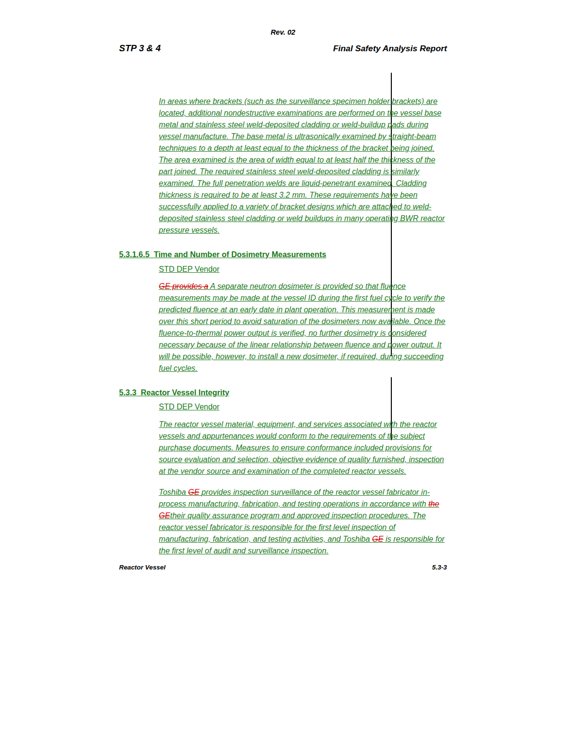Rev. 02
STP 3 & 4
Final Safety Analysis Report
In areas where brackets (such as the surveillance specimen holder brackets) are located, additional nondestructive examinations are performed on the vessel base metal and stainless steel weld-deposited cladding or weld-buildup pads during vessel manufacture. The base metal is ultrasonically examined by straight-beam techniques to a depth at least equal to the thickness of the bracket being joined. The area examined is the area of width equal to at least half the thickness of the part joined. The required stainless steel weld-deposited cladding is similarly examined. The full penetration welds are liquid-penetrant examined. Cladding thickness is required to be at least 3.2 mm. These requirements have been successfully applied to a variety of bracket designs which are attached to weld-deposited stainless steel cladding or weld buildups in many operating BWR reactor pressure vessels.
5.3.1.6.5 Time and Number of Dosimetry Measurements
STD DEP Vendor
GE provides a A separate neutron dosimeter is provided so that fluence measurements may be made at the vessel ID during the first fuel cycle to verify the predicted fluence at an early date in plant operation. This measurement is made over this short period to avoid saturation of the dosimeters now available. Once the fluence-to-thermal power output is verified, no further dosimetry is considered necessary because of the linear relationship between fluence and power output. It will be possible, however, to install a new dosimeter, if required, during succeeding fuel cycles.
5.3.3 Reactor Vessel Integrity
STD DEP Vendor
The reactor vessel material, equipment, and services associated with the reactor vessels and appurtenances would conform to the requirements of the subject purchase documents. Measures to ensure conformance included provisions for source evaluation and selection, objective evidence of quality furnished, inspection at the vendor source and examination of the completed reactor vessels.
Toshiba GE provides inspection surveillance of the reactor vessel fabricator in-process manufacturing, fabrication, and testing operations in accordance with the GE their quality assurance program and approved inspection procedures. The reactor vessel fabricator is responsible for the first level inspection of manufacturing, fabrication, and testing activities, and Toshiba GE is responsible for the first level of audit and surveillance inspection.
Reactor Vessel
5.3-3